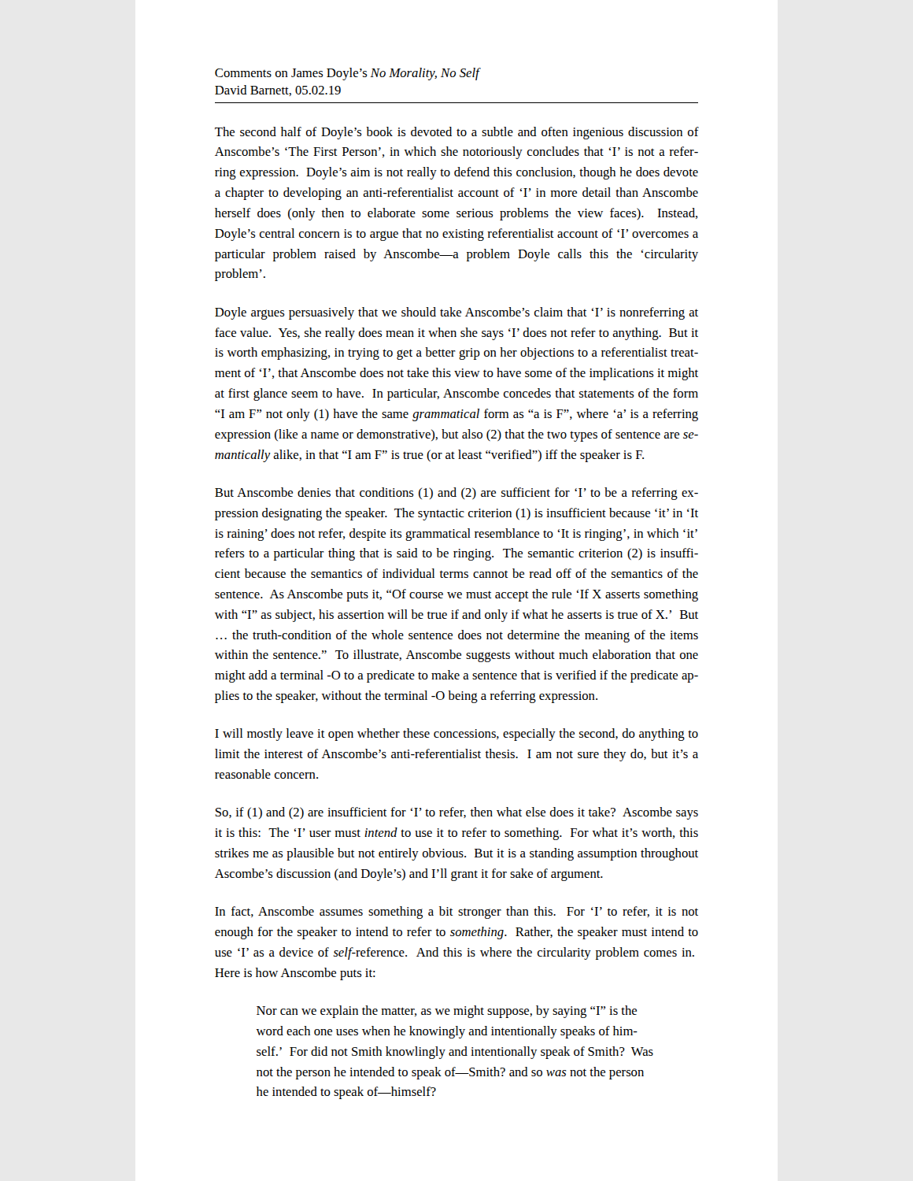Comments on James Doyle’s No Morality, No Self
David Barnett, 05.02.19
The second half of Doyle’s book is devoted to a subtle and often ingenious discussion of Anscombe’s ‘The First Person’, in which she notoriously concludes that ‘I’ is not a referring expression. Doyle’s aim is not really to defend this conclusion, though he does devote a chapter to developing an anti-referentialist account of ‘I’ in more detail than Anscombe herself does (only then to elaborate some serious problems the view faces). Instead, Doyle’s central concern is to argue that no existing referentialist account of ‘I’ overcomes a particular problem raised by Anscombe—a problem Doyle calls this the ‘circularity problem’.
Doyle argues persuasively that we should take Anscombe’s claim that ‘I’ is nonreferring at face value. Yes, she really does mean it when she says ‘I’ does not refer to anything. But it is worth emphasizing, in trying to get a better grip on her objections to a referentialist treatment of ‘I’, that Anscombe does not take this view to have some of the implications it might at first glance seem to have. In particular, Anscombe concedes that statements of the form “I am F” not only (1) have the same grammatical form as “a is F”, where ‘a’ is a referring expression (like a name or demonstrative), but also (2) that the two types of sentence are semantically alike, in that “I am F” is true (or at least “verified”) iff the speaker is F.
But Anscombe denies that conditions (1) and (2) are sufficient for ‘I’ to be a referring expression designating the speaker. The syntactic criterion (1) is insufficient because ‘it’ in ‘It is raining’ does not refer, despite its grammatical resemblance to ‘It is ringing’, in which ‘it’ refers to a particular thing that is said to be ringing. The semantic criterion (2) is insufficient because the semantics of individual terms cannot be read off of the semantics of the sentence. As Anscombe puts it, “Of course we must accept the rule ‘If X asserts something with “I” as subject, his assertion will be true if and only if what he asserts is true of X.’ But … the truth-condition of the whole sentence does not determine the meaning of the items within the sentence.” To illustrate, Anscombe suggests without much elaboration that one might add a terminal -O to a predicate to make a sentence that is verified if the predicate applies to the speaker, without the terminal -O being a referring expression.
I will mostly leave it open whether these concessions, especially the second, do anything to limit the interest of Anscombe’s anti-referentialist thesis. I am not sure they do, but it’s a reasonable concern.
So, if (1) and (2) are insufficient for ‘I’ to refer, then what else does it take? Ascombe says it is this: The ‘I’ user must intend to use it to refer to something. For what it’s worth, this strikes me as plausible but not entirely obvious. But it is a standing assumption throughout Ascombe’s discussion (and Doyle’s) and I’ll grant it for sake of argument.
In fact, Anscombe assumes something a bit stronger than this. For ‘I’ to refer, it is not enough for the speaker to intend to refer to something. Rather, the speaker must intend to use ‘I’ as a device of self-reference. And this is where the circularity problem comes in. Here is how Anscombe puts it:
Nor can we explain the matter, as we might suppose, by saying “I” is the word each one uses when he knowingly and intentionally speaks of himself.’ For did not Smith knowlingly and intentionally speak of Smith? Was not the person he intended to speak of—Smith? and so was not the person he intended to speak of—himself?